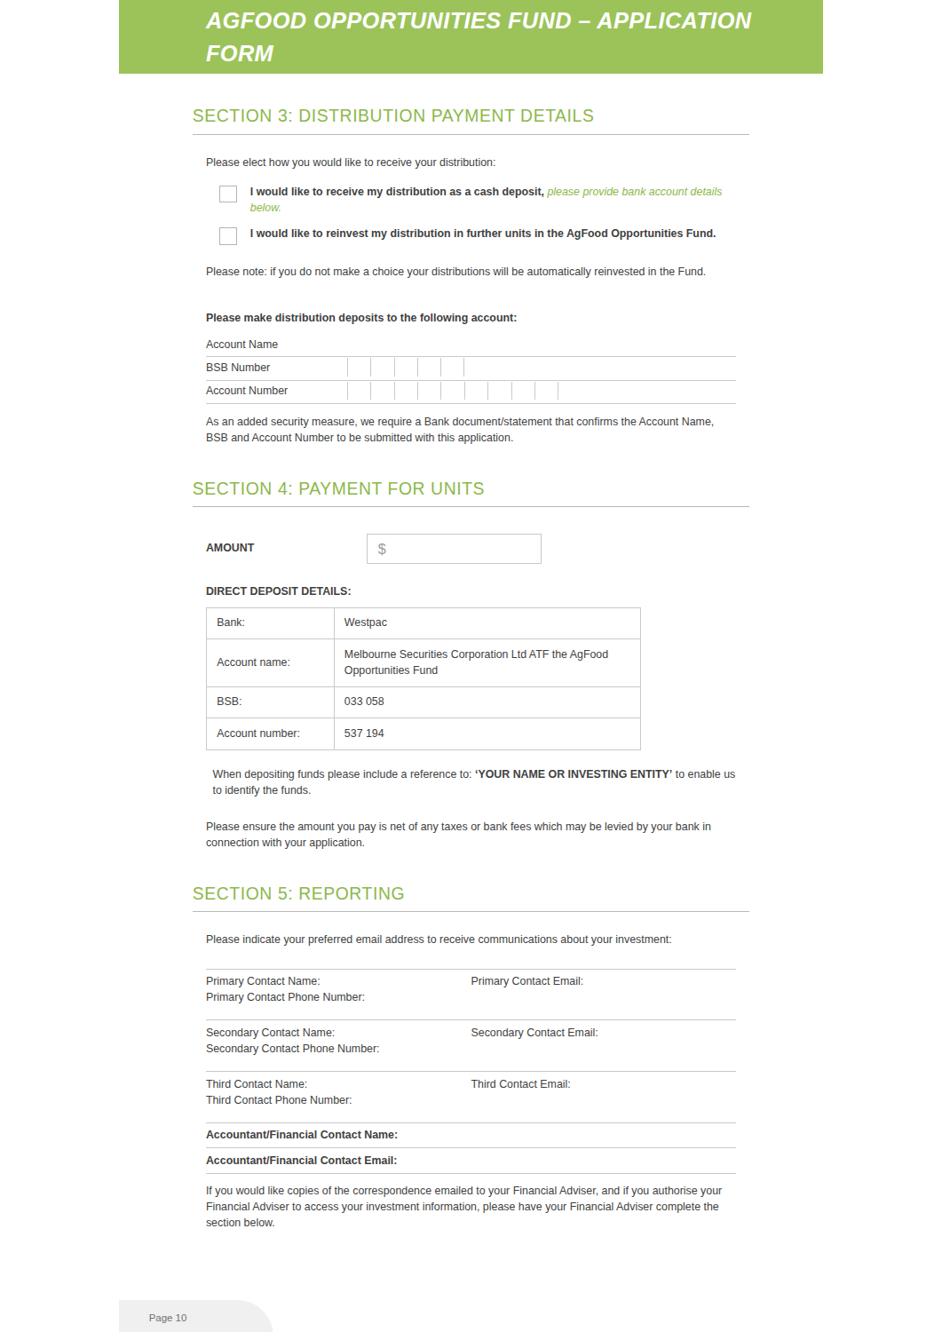AGFOOD OPPORTUNITIES FUND – APPLICATION FORM
SECTION 3: DISTRIBUTION PAYMENT DETAILS
Please elect how you would like to receive your distribution:
I would like to receive my distribution as a cash deposit, please provide bank account details below.
I would like to reinvest my distribution in further units in the AgFood Opportunities Fund.
Please note: if you do not make a choice your distributions will be automatically reinvested in the Fund.
Please make distribution deposits to the following account:
Account Name
BSB Number
Account Number
As an added security measure, we require a Bank document/statement that confirms the Account Name, BSB and Account Number to be submitted with this application.
SECTION 4: PAYMENT FOR UNITS
AMOUNT
$
DIRECT DEPOSIT DETAILS:
| Bank: | Westpac |
| Account name: | Melbourne Securities Corporation Ltd ATF the AgFood Opportunities Fund |
| BSB: | 033 058 |
| Account number: | 537 194 |
When depositing funds please include a reference to: ‘YOUR NAME OR INVESTING ENTITY’ to enable us to identify the funds.
Please ensure the amount you pay is net of any taxes or bank fees which may be levied by your bank in connection with your application.
SECTION 5: REPORTING
Please indicate your preferred email address to receive communications about your investment:
Primary Contact Name:
Primary Contact Email:
Primary Contact Phone Number:
Secondary Contact Name:
Secondary Contact Email:
Secondary Contact Phone Number:
Third Contact Name:
Third Contact Email:
Third Contact Phone Number:
Accountant/Financial Contact Name:
Accountant/Financial Contact Email:
If you would like copies of the correspondence emailed to your Financial Adviser, and if you authorise your Financial Adviser to access your investment information, please have your Financial Adviser complete the section below.
Page 10